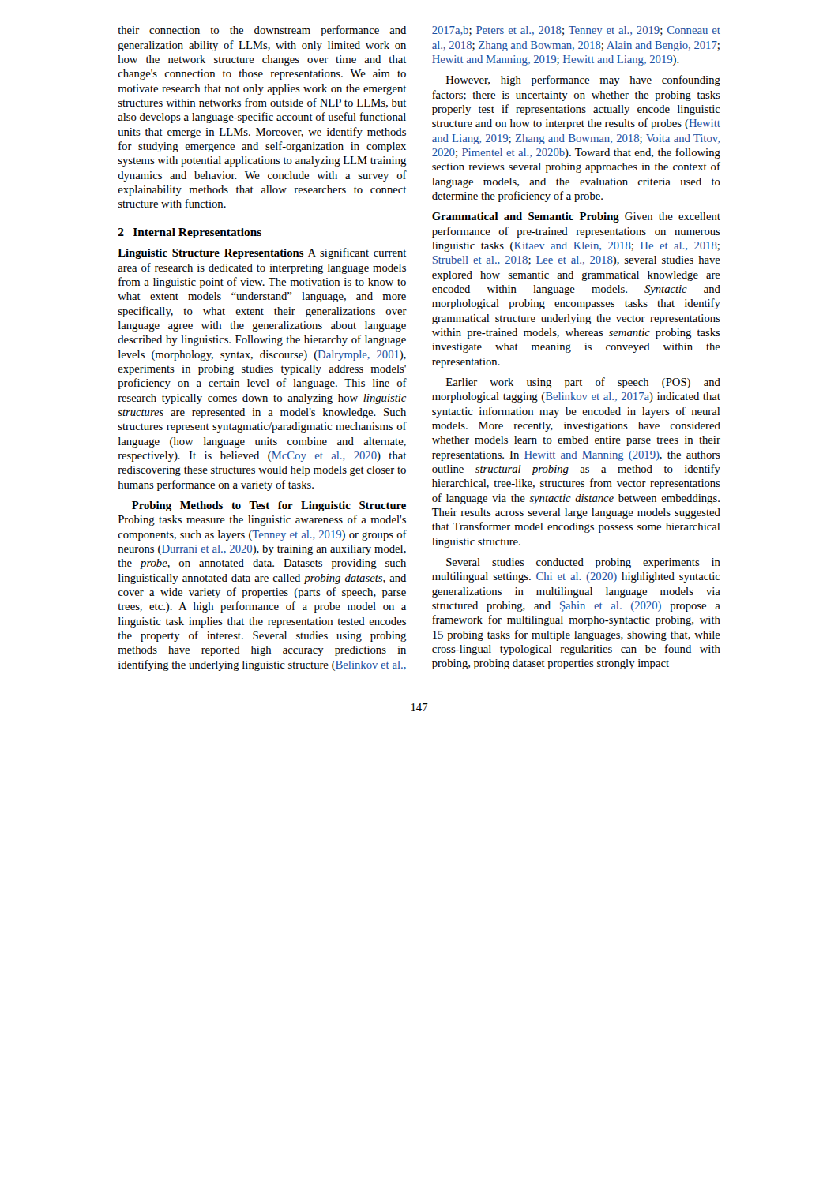their connection to the downstream performance and generalization ability of LLMs, with only limited work on how the network structure changes over time and that change's connection to those representations. We aim to motivate research that not only applies work on the emergent structures within networks from outside of NLP to LLMs, but also develops a language-specific account of useful functional units that emerge in LLMs. Moreover, we identify methods for studying emergence and self-organization in complex systems with potential applications to analyzing LLM training dynamics and behavior. We conclude with a survey of explainability methods that allow researchers to connect structure with function.
2 Internal Representations
Linguistic Structure Representations A significant current area of research is dedicated to interpreting language models from a linguistic point of view. The motivation is to know to what extent models “understand” language, and more specifically, to what extent their generalizations over language agree with the generalizations about language described by linguistics. Following the hierarchy of language levels (morphology, syntax, discourse) (Dalrymple, 2001), experiments in probing studies typically address models' proficiency on a certain level of language. This line of research typically comes down to analyzing how linguistic structures are represented in a model's knowledge. Such structures represent syntagmatic/paradigmatic mechanisms of language (how language units combine and alternate, respectively). It is believed (McCoy et al., 2020) that rediscovering these structures would help models get closer to humans performance on a variety of tasks.
Probing Methods to Test for Linguistic Structure Probing tasks measure the linguistic awareness of a model's components, such as layers (Tenney et al., 2019) or groups of neurons (Durrani et al., 2020), by training an auxiliary model, the probe, on annotated data. Datasets providing such linguistically annotated data are called probing datasets, and cover a wide variety of properties (parts of speech, parse trees, etc.). A high performance of a probe model on a linguistic task implies that the representation tested encodes the property of interest. Several studies using probing methods have reported high accuracy predictions in identifying the underlying linguistic structure (Belinkov et al., 2017a,b; Peters et al., 2018; Tenney et al., 2019; Conneau et al., 2018; Zhang and Bowman, 2018; Alain and Bengio, 2017; Hewitt and Manning, 2019; Hewitt and Liang, 2019).
However, high performance may have confounding factors; there is uncertainty on whether the probing tasks properly test if representations actually encode linguistic structure and on how to interpret the results of probes (Hewitt and Liang, 2019; Zhang and Bowman, 2018; Voita and Titov, 2020; Pimentel et al., 2020b). Toward that end, the following section reviews several probing approaches in the context of language models, and the evaluation criteria used to determine the proficiency of a probe.
Grammatical and Semantic Probing Given the excellent performance of pre-trained representations on numerous linguistic tasks (Kitaev and Klein, 2018; He et al., 2018; Strubell et al., 2018; Lee et al., 2018), several studies have explored how semantic and grammatical knowledge are encoded within language models. Syntactic and morphological probing encompasses tasks that identify grammatical structure underlying the vector representations within pre-trained models, whereas semantic probing tasks investigate what meaning is conveyed within the representation.
Earlier work using part of speech (POS) and morphological tagging (Belinkov et al., 2017a) indicated that syntactic information may be encoded in layers of neural models. More recently, investigations have considered whether models learn to embed entire parse trees in their representations. In Hewitt and Manning (2019), the authors outline structural probing as a method to identify hierarchical, tree-like, structures from vector representations of language via the syntactic distance between embeddings. Their results across several large language models suggested that Transformer model encodings possess some hierarchical linguistic structure.
Several studies conducted probing experiments in multilingual settings. Chi et al. (2020) highlighted syntactic generalizations in multilingual language models via structured probing, and Şahin et al. (2020) propose a framework for multilingual morpho-syntactic probing, with 15 probing tasks for multiple languages, showing that, while cross-lingual typological regularities can be found with probing, probing dataset properties strongly impact
147